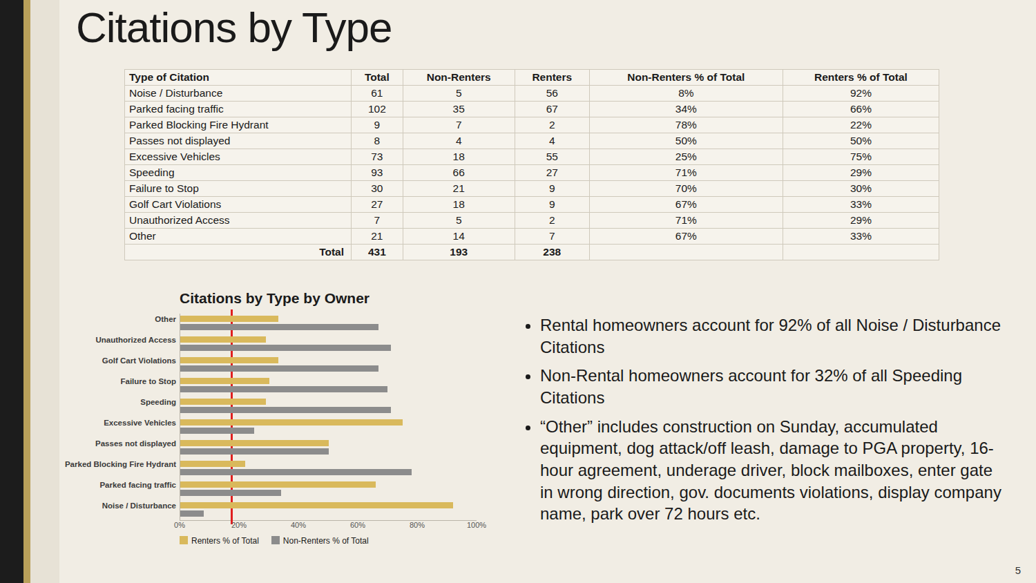Citations by Type
| Type of Citation | Total | Non-Renters | Renters | Non-Renters % of Total | Renters % of Total |
| --- | --- | --- | --- | --- | --- |
| Noise / Disturbance | 61 | 5 | 56 | 8% | 92% |
| Parked facing traffic | 102 | 35 | 67 | 34% | 66% |
| Parked Blocking Fire Hydrant | 9 | 7 | 2 | 78% | 22% |
| Passes not displayed | 8 | 4 | 4 | 50% | 50% |
| Excessive Vehicles | 73 | 18 | 55 | 25% | 75% |
| Speeding | 93 | 66 | 27 | 71% | 29% |
| Failure to Stop | 30 | 21 | 9 | 70% | 30% |
| Golf Cart Violations | 27 | 18 | 9 | 67% | 33% |
| Unauthorized Access | 7 | 5 | 2 | 71% | 29% |
| Other | 21 | 14 | 7 | 67% | 33% |
| Total | 431 | 193 | 238 | | |
Citations by Type by Owner
Other
Unauthorized Access
Golf Cart Violations
Failure to Stop
Speeding
Excessive Vehicles
Passes not displayed
Parked Blocking Fire Hydrant
Parked facing traffic
Noise / Disturbance
0% 20% 40% 60% 80% 100%
Renters % of Total Non-Renters % of Total
Rental homeowners account for 92% of all Noise / Disturbance Citations
Non-Rental homeowners account for 32% of all Speeding Citations
“Other” includes construction on Sunday, accumulated equipment, dog attack/off leash, damage to PGA property, 16-hour agreement, underage driver, block mailboxes, enter gate in wrong direction, gov. documents violations, display company name, park over 72 hours etc.
5